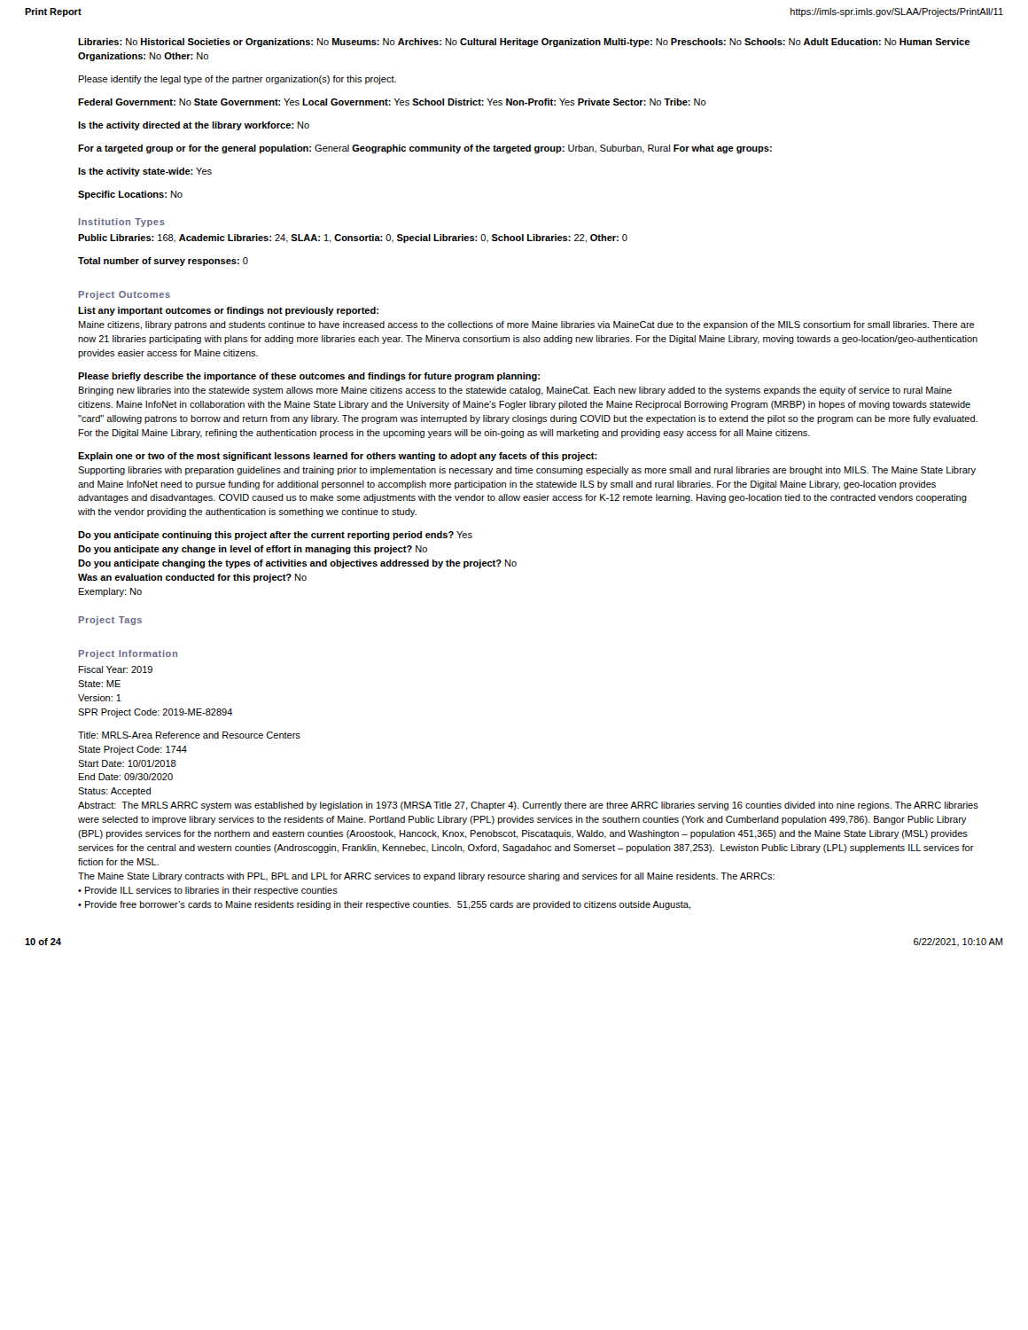Print Report
https://imls-spr.imls.gov/SLAA/Projects/PrintAll/11
Libraries: No Historical Societies or Organizations: No Museums: No Archives: No Cultural Heritage Organization Multi-type: No Preschools: No Schools: No Adult Education: No Human Service Organizations: No Other: No
Please identify the legal type of the partner organization(s) for this project.
Federal Government: No State Government: Yes Local Government: Yes School District: Yes Non-Profit: Yes Private Sector: No Tribe: No
Is the activity directed at the library workforce: No
For a targeted group or for the general population: General Geographic community of the targeted group: Urban, Suburban, Rural For what age groups:
Is the activity state-wide: Yes
Specific Locations: No
Institution Types
Public Libraries: 168, Academic Libraries: 24, SLAA: 1, Consortia: 0, Special Libraries: 0, School Libraries: 22, Other: 0
Total number of survey responses: 0
Project Outcomes
List any important outcomes or findings not previously reported:
Maine citizens, library patrons and students continue to have increased access to the collections of more Maine libraries via MaineCat due to the expansion of the MILS consortium for small libraries. There are now 21 libraries participating with plans for adding more libraries each year. The Minerva consortium is also adding new libraries. For the Digital Maine Library, moving towards a geo-location/geo-authentication provides easier access for Maine citizens.
Please briefly describe the importance of these outcomes and findings for future program planning:
Bringing new libraries into the statewide system allows more Maine citizens access to the statewide catalog, MaineCat. Each new library added to the systems expands the equity of service to rural Maine citizens. Maine InfoNet in collaboration with the Maine State Library and the University of Maine's Fogler library piloted the Maine Reciprocal Borrowing Program (MRBP) in hopes of moving towards statewide "card" allowing patrons to borrow and return from any library. The program was interrupted by library closings during COVID but the expectation is to extend the pilot so the program can be more fully evaluated. For the Digital Maine Library, refining the authentication process in the upcoming years will be oin-going as will marketing and providing easy access for all Maine citizens.
Explain one or two of the most significant lessons learned for others wanting to adopt any facets of this project:
Supporting libraries with preparation guidelines and training prior to implementation is necessary and time consuming especially as more small and rural libraries are brought into MILS. The Maine State Library and Maine InfoNet need to pursue funding for additional personnel to accomplish more participation in the statewide ILS by small and rural libraries. For the Digital Maine Library, geo-location provides advantages and disadvantages. COVID caused us to make some adjustments with the vendor to allow easier access for K-12 remote learning. Having geo-location tied to the contracted vendors cooperating with the vendor providing the authentication is something we continue to study.
Do you anticipate continuing this project after the current reporting period ends? Yes
Do you anticipate any change in level of effort in managing this project? No
Do you anticipate changing the types of activities and objectives addressed by the project? No
Was an evaluation conducted for this project? No
Exemplary: No
Project Tags
Project Information
Fiscal Year: 2019
State: ME
Version: 1
SPR Project Code: 2019-ME-82894
Title: MRLS-Area Reference and Resource Centers
State Project Code: 1744
Start Date: 10/01/2018
End Date: 09/30/2020
Status: Accepted
Abstract: The MRLS ARRC system was established by legislation in 1973 (MRSA Title 27, Chapter 4). Currently there are three ARRC libraries serving 16 counties divided into nine regions. The ARRC libraries were selected to improve library services to the residents of Maine. Portland Public Library (PPL) provides services in the southern counties (York and Cumberland population 499,786). Bangor Public Library (BPL) provides services for the northern and eastern counties (Aroostook, Hancock, Knox, Penobscot, Piscataquis, Waldo, and Washington – population 451,365) and the Maine State Library (MSL) provides services for the central and western counties (Androscoggin, Franklin, Kennebec, Lincoln, Oxford, Sagadahoc and Somerset – population 387,253). Lewiston Public Library (LPL) supplements ILL services for fiction for the MSL.
The Maine State Library contracts with PPL, BPL and LPL for ARRC services to expand library resource sharing and services for all Maine residents. The ARRCs:
• Provide ILL services to libraries in their respective counties
• Provide free borrower’s cards to Maine residents residing in their respective counties. 51,255 cards are provided to citizens outside Augusta,
10 of 24
6/22/2021, 10:10 AM